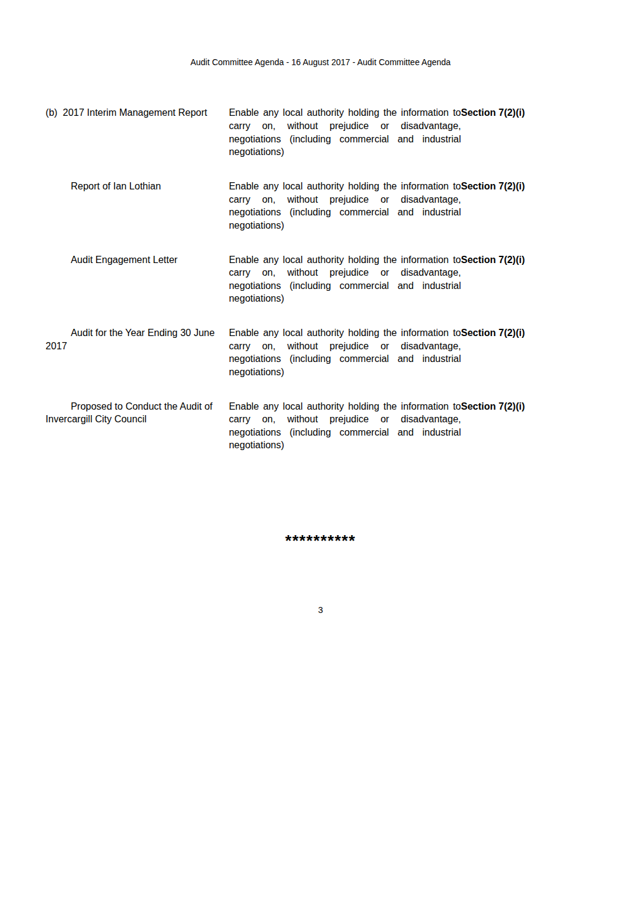Audit Committee Agenda - 16 August 2017 - Audit Committee Agenda
| (b) 2017 Interim Management Report | Enable any local authority holding the information to carry on, without prejudice or disadvantage, negotiations (including commercial and industrial negotiations) | Section 7(2)(i) |
| Report of Ian Lothian | Enable any local authority holding the information to carry on, without prejudice or disadvantage, negotiations (including commercial and industrial negotiations) | Section 7(2)(i) |
| Audit Engagement Letter | Enable any local authority holding the information to carry on, without prejudice or disadvantage, negotiations (including commercial and industrial negotiations) | Section 7(2)(i) |
| Audit for the Year Ending 30 June 2017 | Enable any local authority holding the information to carry on, without prejudice or disadvantage, negotiations (including commercial and industrial negotiations) | Section 7(2)(i) |
| Proposed to Conduct the Audit of Invercargill City Council | Enable any local authority holding the information to carry on, without prejudice or disadvantage, negotiations (including commercial and industrial negotiations) | Section 7(2)(i) |
**********
3